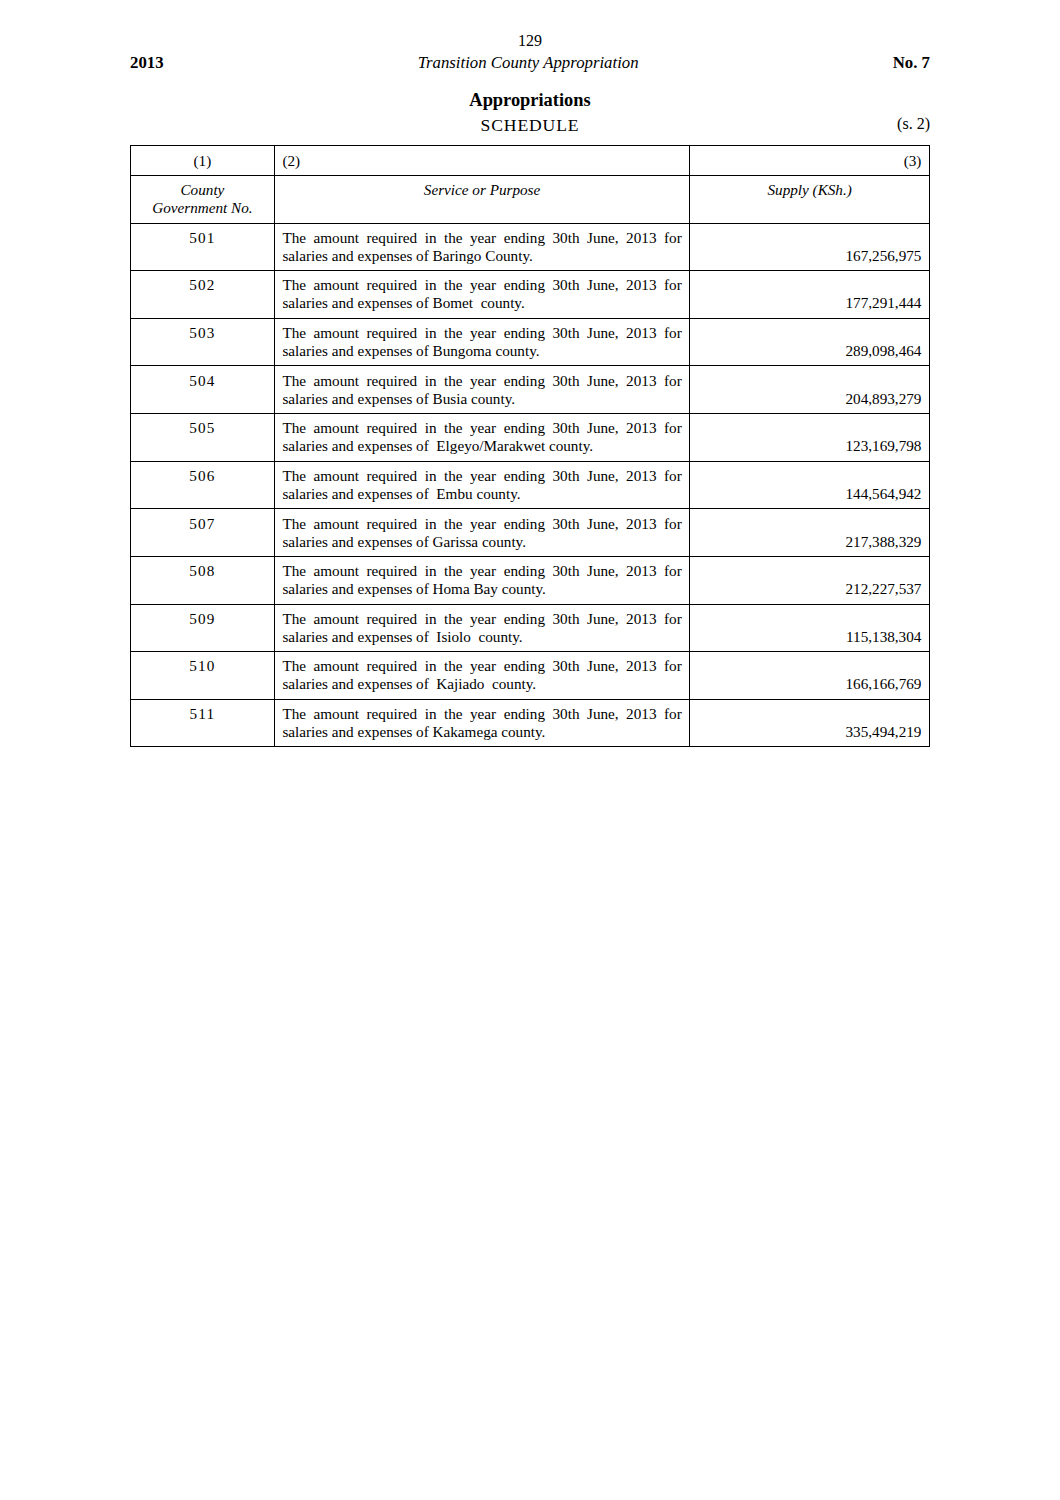129
2013 Transition County Appropriation No. 7
Appropriations
SCHEDULE (s. 2)
| (1) | (2) | (3) |
| --- | --- | --- |
| County Government No. | Service or Purpose | Supply (KSh.) |
| 501 | The amount required in the year ending 30th June, 2013 for salaries and expenses of Baringo County. | 167,256,975 |
| 502 | The amount required in the year ending 30th June, 2013 for salaries and expenses of Bomet county. | 177,291,444 |
| 503 | The amount required in the year ending 30th June, 2013 for salaries and expenses of Bungoma county. | 289,098,464 |
| 504 | The amount required in the year ending 30th June, 2013 for salaries and expenses of Busia county. | 204,893,279 |
| 505 | The amount required in the year ending 30th June, 2013 for salaries and expenses of Elgeyo/Marakwet county. | 123,169,798 |
| 506 | The amount required in the year ending 30th June, 2013 for salaries and expenses of Embu county. | 144,564,942 |
| 507 | The amount required in the year ending 30th June, 2013 for salaries and expenses of Garissa county. | 217,388,329 |
| 508 | The amount required in the year ending 30th June, 2013 for salaries and expenses of Homa Bay county. | 212,227,537 |
| 509 | The amount required in the year ending 30th June, 2013 for salaries and expenses of Isiolo county. | 115,138,304 |
| 510 | The amount required in the year ending 30th June, 2013 for salaries and expenses of Kajiado county. | 166,166,769 |
| 511 | The amount required in the year ending 30th June, 2013 for salaries and expenses of Kakamega county. | 335,494,219 |